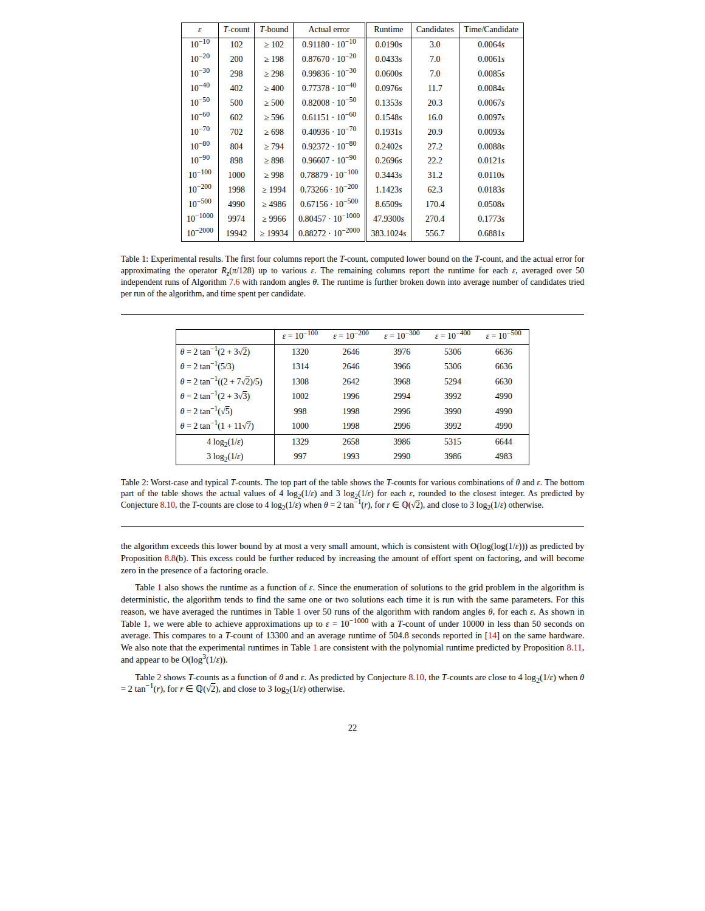| ε | T -count | T -bound | Actual error | Runtime | Candidates | Time/Candidate |
| --- | --- | --- | --- | --- | --- | --- |
| 10 −10 | 102 | ≥ 102 | 0.91180 · 10 −10 | 0.0190 s | 3.0 | 0.0064 s |
| 10 −20 | 200 | ≥ 198 | 0.87670 · 10 −20 | 0.0433 s | 7.0 | 0.0061 s |
| 10 −30 | 298 | ≥ 298 | 0.99836 · 10 −30 | 0.0600 s | 7.0 | 0.0085 s |
| 10 −40 | 402 | ≥ 400 | 0.77378 · 10 −40 | 0.0976 s | 11.7 | 0.0084 s |
| 10 −50 | 500 | ≥ 500 | 0.82008 · 10 −50 | 0.1353 s | 20.3 | 0.0067 s |
| 10 −60 | 602 | ≥ 596 | 0.61151 · 10 −60 | 0.1548 s | 16.0 | 0.0097 s |
| 10 −70 | 702 | ≥ 698 | 0.40936 · 10 −70 | 0.1931 s | 20.9 | 0.0093 s |
| 10 −80 | 804 | ≥ 794 | 0.92372 · 10 −80 | 0.2402 s | 27.2 | 0.0088 s |
| 10 −90 | 898 | ≥ 898 | 0.96607 · 10 −90 | 0.2696 s | 22.2 | 0.0121 s |
| 10 −100 | 1000 | ≥ 998 | 0.78879 · 10 −100 | 0.3443 s | 31.2 | 0.0110 s |
| 10 −200 | 1998 | ≥ 1994 | 0.73266 · 10 −200 | 1.1423 s | 62.3 | 0.0183 s |
| 10 −500 | 4990 | ≥ 4986 | 0.67156 · 10 −500 | 8.6509 s | 170.4 | 0.0508 s |
| 10 −1000 | 9974 | ≥ 9966 | 0.80457 · 10 −1000 | 47.9300 s | 270.4 | 0.1773 s |
| 10 −2000 | 19942 | ≥ 19934 | 0.88272 · 10 −2000 | 383.1024 s | 556.7 | 0.6881 s |
Table 1: Experimental results. The first four columns report the T-count, computed lower bound on the T-count, and the actual error for approximating the operator Rz(π/128) up to various ε. The remaining columns report the runtime for each ε, averaged over 50 independent runs of Algorithm 7.6 with random angles θ. The runtime is further broken down into average number of candidates tried per run of the algorithm, and time spent per candidate.
| | ε = 10 −100 | ε = 10 −200 | ε = 10 −300 | ε = 10 −400 | ε = 10 −500 |
| --- | --- | --- | --- | --- | --- |
| θ = 2 tan −1 (2 + 3√ 2 ) | 1320 | 2646 | 3976 | 5306 | 6636 |
| θ = 2 tan −1 (5/3) | 1314 | 2646 | 3966 | 5306 | 6636 |
| θ = 2 tan −1 ((2 + 7√ 2 )/5) | 1308 | 2642 | 3968 | 5294 | 6630 |
| θ = 2 tan −1 (2 + 3√ 3 ) | 1002 | 1996 | 2994 | 3992 | 4990 |
| θ = 2 tan −1 (√ 5 ) | 998 | 1998 | 2996 | 3990 | 4990 |
| θ = 2 tan −1 (1 + 11√ 7 ) | 1000 | 1998 | 2996 | 3992 | 4990 |
| 4 log 2 (1/ ε ) | 1329 | 2658 | 3986 | 5315 | 6644 |
| 3 log 2 (1/ ε ) | 997 | 1993 | 2990 | 3986 | 4983 |
Table 2: Worst-case and typical T-counts. The top part of the table shows the T-counts for various combinations of θ and ε. The bottom part of the table shows the actual values of 4 log2(1/ε) and 3 log2(1/ε) for each ε, rounded to the closest integer. As predicted by Conjecture 8.10, the T-counts are close to 4 log2(1/ε) when θ = 2 tan−1(r), for r ∈ ℚ(√2), and close to 3 log2(1/ε) otherwise.
the algorithm exceeds this lower bound by at most a very small amount, which is consistent with O(log(log(1/ε))) as predicted by Proposition 8.8(b). This excess could be further reduced by increasing the amount of effort spent on factoring, and will become zero in the presence of a factoring oracle.
Table 1 also shows the runtime as a function of ε. Since the enumeration of solutions to the grid problem in the algorithm is deterministic, the algorithm tends to find the same one or two solutions each time it is run with the same parameters. For this reason, we have averaged the runtimes in Table 1 over 50 runs of the algorithm with random angles θ, for each ε. As shown in Table 1, we were able to achieve approximations up to ε = 10−1000 with a T-count of under 10000 in less than 50 seconds on average. This compares to a T-count of 13300 and an average runtime of 504.8 seconds reported in [14] on the same hardware. We also note that the experimental runtimes in Table 1 are consistent with the polynomial runtime predicted by Proposition 8.11, and appear to be O(log3(1/ε)).
Table 2 shows T-counts as a function of θ and ε. As predicted by Conjecture 8.10, the T-counts are close to 4 log2(1/ε) when θ = 2 tan−1(r), for r ∈ ℚ(√2), and close to 3 log2(1/ε) otherwise.
22